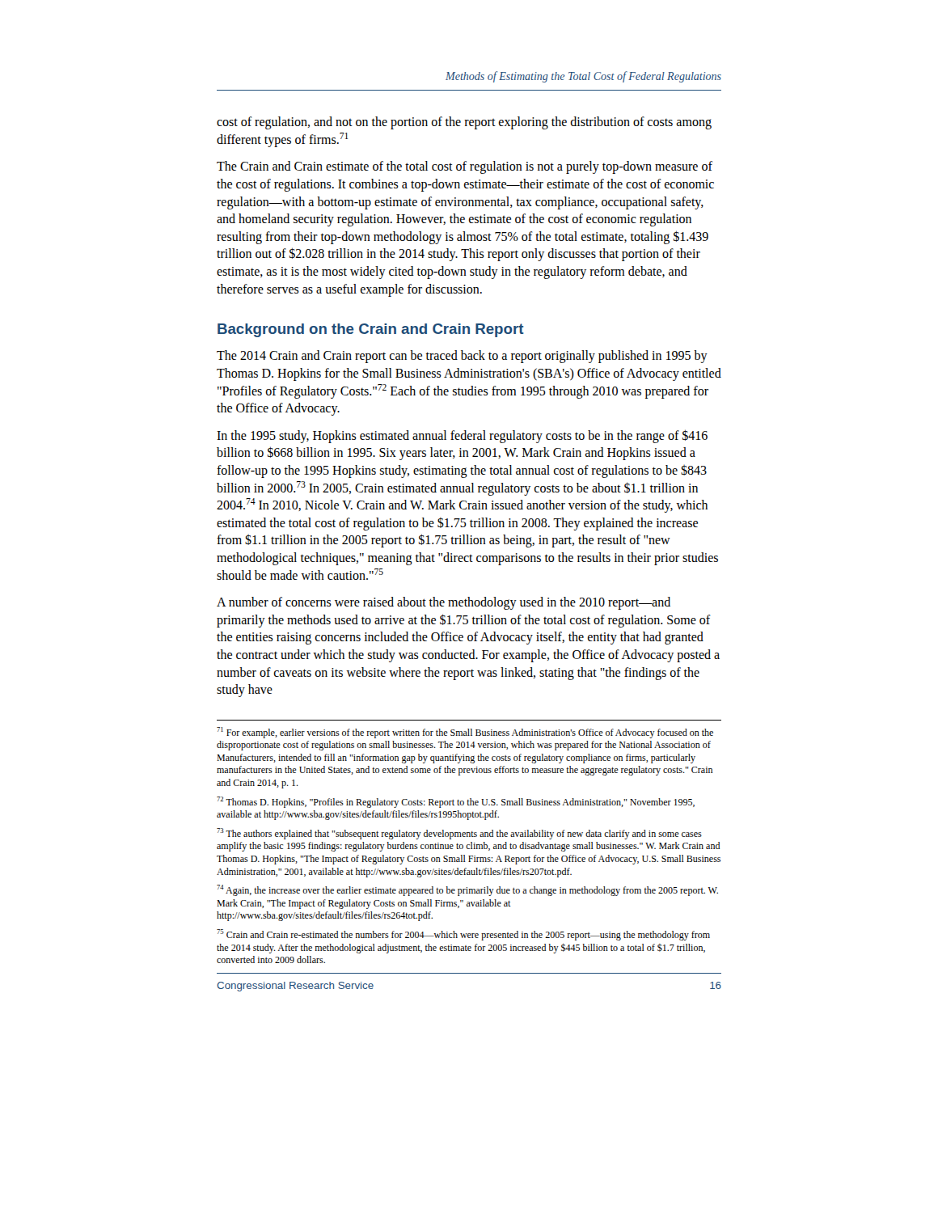Methods of Estimating the Total Cost of Federal Regulations
cost of regulation, and not on the portion of the report exploring the distribution of costs among different types of firms.71
The Crain and Crain estimate of the total cost of regulation is not a purely top-down measure of the cost of regulations. It combines a top-down estimate—their estimate of the cost of economic regulation—with a bottom-up estimate of environmental, tax compliance, occupational safety, and homeland security regulation. However, the estimate of the cost of economic regulation resulting from their top-down methodology is almost 75% of the total estimate, totaling $1.439 trillion out of $2.028 trillion in the 2014 study. This report only discusses that portion of their estimate, as it is the most widely cited top-down study in the regulatory reform debate, and therefore serves as a useful example for discussion.
Background on the Crain and Crain Report
The 2014 Crain and Crain report can be traced back to a report originally published in 1995 by Thomas D. Hopkins for the Small Business Administration's (SBA's) Office of Advocacy entitled "Profiles of Regulatory Costs."72 Each of the studies from 1995 through 2010 was prepared for the Office of Advocacy.
In the 1995 study, Hopkins estimated annual federal regulatory costs to be in the range of $416 billion to $668 billion in 1995. Six years later, in 2001, W. Mark Crain and Hopkins issued a follow-up to the 1995 Hopkins study, estimating the total annual cost of regulations to be $843 billion in 2000.73 In 2005, Crain estimated annual regulatory costs to be about $1.1 trillion in 2004.74 In 2010, Nicole V. Crain and W. Mark Crain issued another version of the study, which estimated the total cost of regulation to be $1.75 trillion in 2008. They explained the increase from $1.1 trillion in the 2005 report to $1.75 trillion as being, in part, the result of "new methodological techniques," meaning that "direct comparisons to the results in their prior studies should be made with caution."75
A number of concerns were raised about the methodology used in the 2010 report—and primarily the methods used to arrive at the $1.75 trillion of the total cost of regulation. Some of the entities raising concerns included the Office of Advocacy itself, the entity that had granted the contract under which the study was conducted. For example, the Office of Advocacy posted a number of caveats on its website where the report was linked, stating that "the findings of the study have
71 For example, earlier versions of the report written for the Small Business Administration's Office of Advocacy focused on the disproportionate cost of regulations on small businesses. The 2014 version, which was prepared for the National Association of Manufacturers, intended to fill an "information gap by quantifying the costs of regulatory compliance on firms, particularly manufacturers in the United States, and to extend some of the previous efforts to measure the aggregate regulatory costs." Crain and Crain 2014, p. 1.
72 Thomas D. Hopkins, "Profiles in Regulatory Costs: Report to the U.S. Small Business Administration," November 1995, available at http://www.sba.gov/sites/default/files/files/rs1995hoptot.pdf.
73 The authors explained that "subsequent regulatory developments and the availability of new data clarify and in some cases amplify the basic 1995 findings: regulatory burdens continue to climb, and to disadvantage small businesses." W. Mark Crain and Thomas D. Hopkins, "The Impact of Regulatory Costs on Small Firms: A Report for the Office of Advocacy, U.S. Small Business Administration," 2001, available at http://www.sba.gov/sites/default/files/files/rs207tot.pdf.
74 Again, the increase over the earlier estimate appeared to be primarily due to a change in methodology from the 2005 report. W. Mark Crain, "The Impact of Regulatory Costs on Small Firms," available at http://www.sba.gov/sites/default/files/files/rs264tot.pdf.
75 Crain and Crain re-estimated the numbers for 2004—which were presented in the 2005 report—using the methodology from the 2014 study. After the methodological adjustment, the estimate for 2005 increased by $445 billion to a total of $1.7 trillion, converted into 2009 dollars.
Congressional Research Service 16